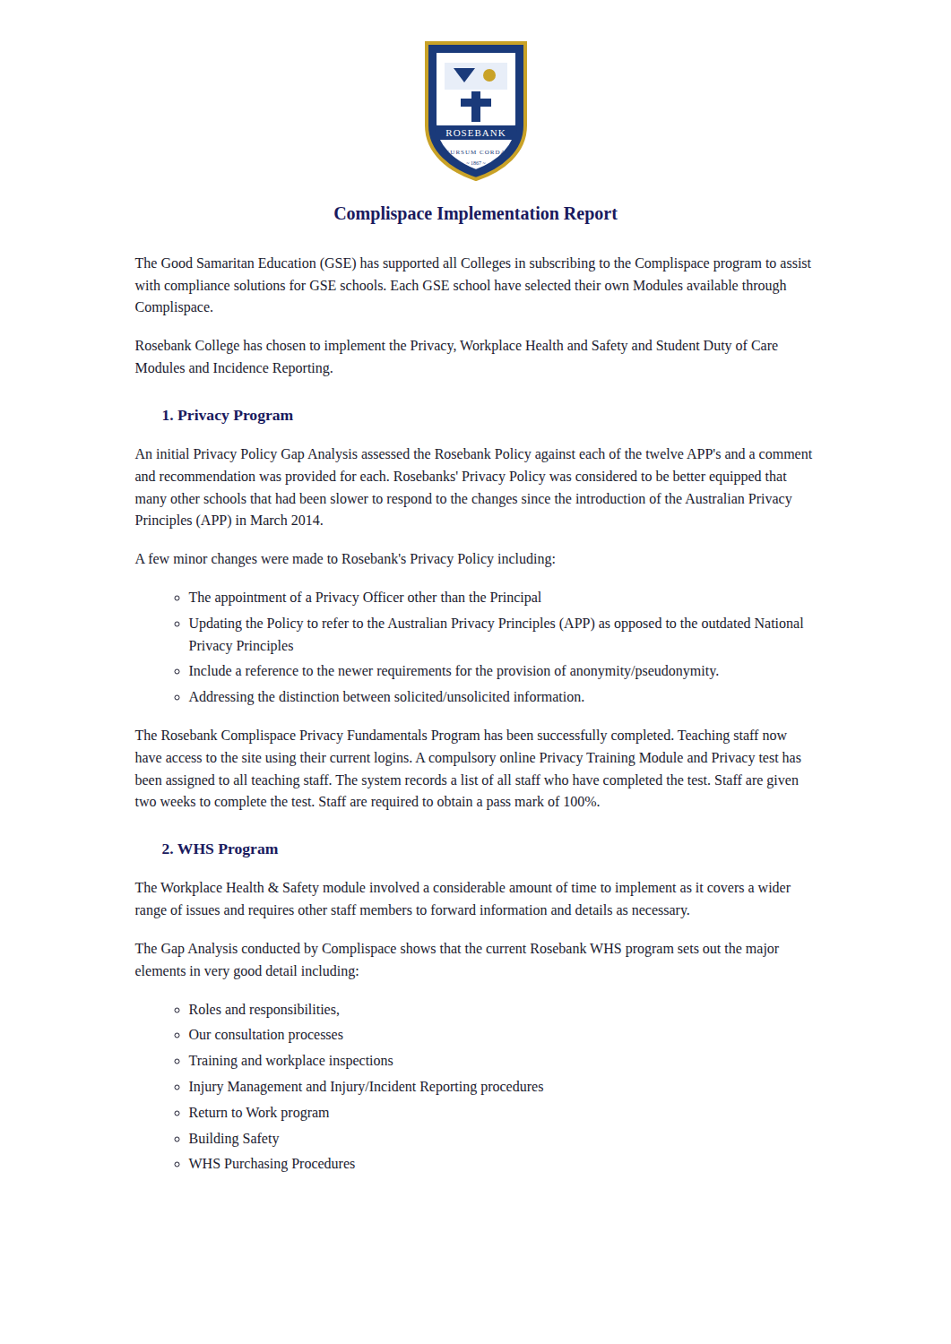ROSEBANK SURSUM CORDA ~ 1867 ~
Complispace Implementation Report
The Good Samaritan Education (GSE) has supported all Colleges in subscribing to the Complispace program to assist with compliance solutions for GSE schools. Each GSE school have selected their own Modules available through Complispace.
Rosebank College has chosen to implement the Privacy, Workplace Health and Safety and Student Duty of Care Modules and Incidence Reporting.
Privacy Program
An initial Privacy Policy Gap Analysis assessed the Rosebank Policy against each of the twelve APP's and a comment and recommendation was provided for each. Rosebanks' Privacy Policy was considered to be better equipped that many other schools that had been slower to respond to the changes since the introduction of the Australian Privacy Principles (APP) in March 2014.
A few minor changes were made to Rosebank's Privacy Policy including:
The appointment of a Privacy Officer other than the Principal
Updating the Policy to refer to the Australian Privacy Principles (APP) as opposed to the outdated National Privacy Principles
Include a reference to the newer requirements for the provision of anonymity/pseudonymity.
Addressing the distinction between solicited/unsolicited information.
The Rosebank Complispace Privacy Fundamentals Program has been successfully completed. Teaching staff now have access to the site using their current logins. A compulsory online Privacy Training Module and Privacy test has been assigned to all teaching staff. The system records a list of all staff who have completed the test. Staff are given two weeks to complete the test. Staff are required to obtain a pass mark of 100%.
WHS Program
The Workplace Health & Safety module involved a considerable amount of time to implement as it covers a wider range of issues and requires other staff members to forward information and details as necessary.
The Gap Analysis conducted by Complispace shows that the current Rosebank WHS program sets out the major elements in very good detail including:
Roles and responsibilities,
Our consultation processes
Training and workplace inspections
Injury Management and Injury/Incident Reporting procedures
Return to Work program
Building Safety
WHS Purchasing Procedures